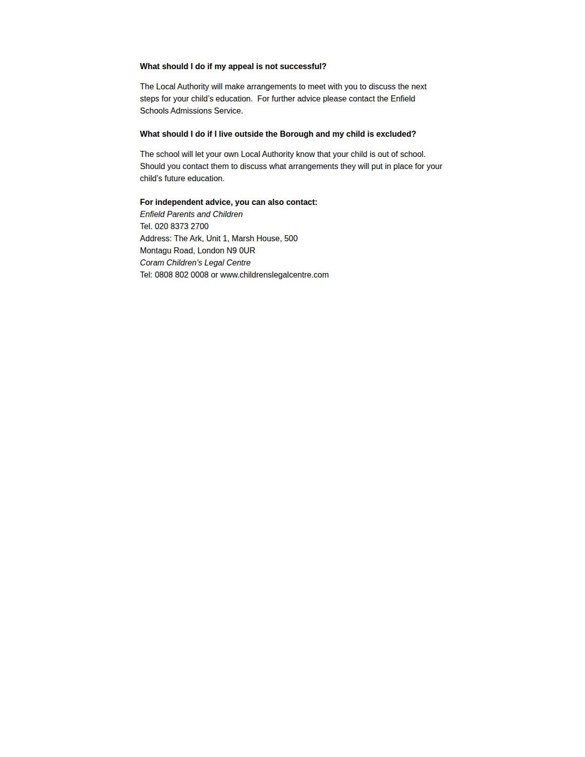What should I do if my appeal is not successful?
The Local Authority will make arrangements to meet with you to discuss the next steps for your child’s education. For further advice please contact the Enfield Schools Admissions Service.
What should I do if I live outside the Borough and my child is excluded?
The school will let your own Local Authority know that your child is out of school. Should you contact them to discuss what arrangements they will put in place for your child’s future education.
For independent advice, you can also contact:
Enfield Parents and Children
Tel. 020 8373 2700
Address: The Ark, Unit 1, Marsh House, 500
Montagu Road, London N9 0UR
Coram Children’s Legal Centre
Tel: 0808 802 0008 or www.childrenslegalcentre.com